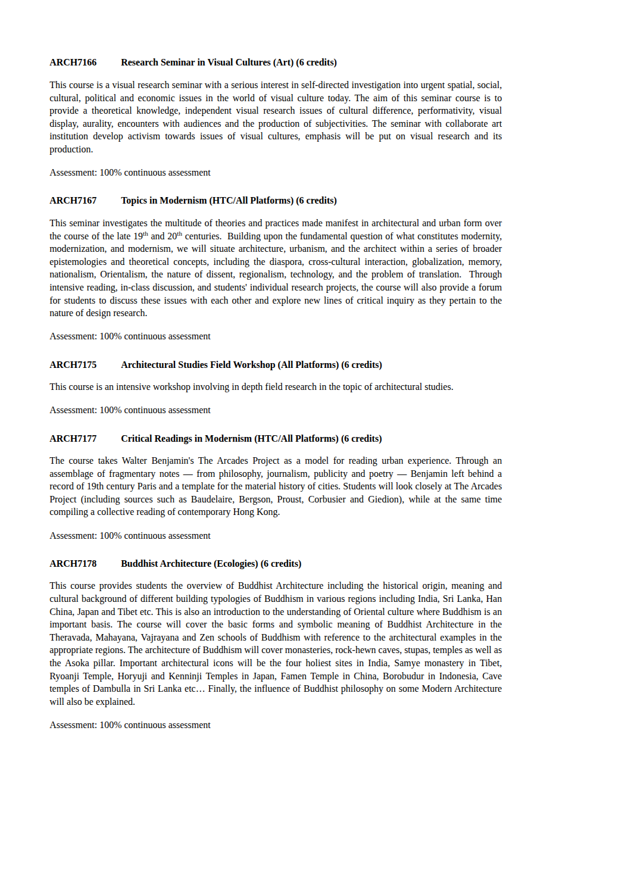ARCH7166 Research Seminar in Visual Cultures (Art) (6 credits)
This course is a visual research seminar with a serious interest in self-directed investigation into urgent spatial, social, cultural, political and economic issues in the world of visual culture today. The aim of this seminar course is to provide a theoretical knowledge, independent visual research issues of cultural difference, performativity, visual display, aurality, encounters with audiences and the production of subjectivities. The seminar with collaborate art institution develop activism towards issues of visual cultures, emphasis will be put on visual research and its production.
Assessment: 100% continuous assessment
ARCH7167 Topics in Modernism (HTC/All Platforms) (6 credits)
This seminar investigates the multitude of theories and practices made manifest in architectural and urban form over the course of the late 19th and 20th centuries. Building upon the fundamental question of what constitutes modernity, modernization, and modernism, we will situate architecture, urbanism, and the architect within a series of broader epistemologies and theoretical concepts, including the diaspora, cross-cultural interaction, globalization, memory, nationalism, Orientalism, the nature of dissent, regionalism, technology, and the problem of translation. Through intensive reading, in-class discussion, and students' individual research projects, the course will also provide a forum for students to discuss these issues with each other and explore new lines of critical inquiry as they pertain to the nature of design research.
Assessment: 100% continuous assessment
ARCH7175 Architectural Studies Field Workshop (All Platforms) (6 credits)
This course is an intensive workshop involving in depth field research in the topic of architectural studies.
Assessment: 100% continuous assessment
ARCH7177 Critical Readings in Modernism (HTC/All Platforms) (6 credits)
The course takes Walter Benjamin's The Arcades Project as a model for reading urban experience. Through an assemblage of fragmentary notes — from philosophy, journalism, publicity and poetry — Benjamin left behind a record of 19th century Paris and a template for the material history of cities. Students will look closely at The Arcades Project (including sources such as Baudelaire, Bergson, Proust, Corbusier and Giedion), while at the same time compiling a collective reading of contemporary Hong Kong.
Assessment: 100% continuous assessment
ARCH7178 Buddhist Architecture (Ecologies) (6 credits)
This course provides students the overview of Buddhist Architecture including the historical origin, meaning and cultural background of different building typologies of Buddhism in various regions including India, Sri Lanka, Han China, Japan and Tibet etc. This is also an introduction to the understanding of Oriental culture where Buddhism is an important basis. The course will cover the basic forms and symbolic meaning of Buddhist Architecture in the Theravada, Mahayana, Vajrayana and Zen schools of Buddhism with reference to the architectural examples in the appropriate regions. The architecture of Buddhism will cover monasteries, rock-hewn caves, stupas, temples as well as the Asoka pillar. Important architectural icons will be the four holiest sites in India, Samye monastery in Tibet, Ryoanji Temple, Horyuji and Kenninji Temples in Japan, Famen Temple in China, Borobudur in Indonesia, Cave temples of Dambulla in Sri Lanka etc… Finally, the influence of Buddhist philosophy on some Modern Architecture will also be explained.
Assessment: 100% continuous assessment